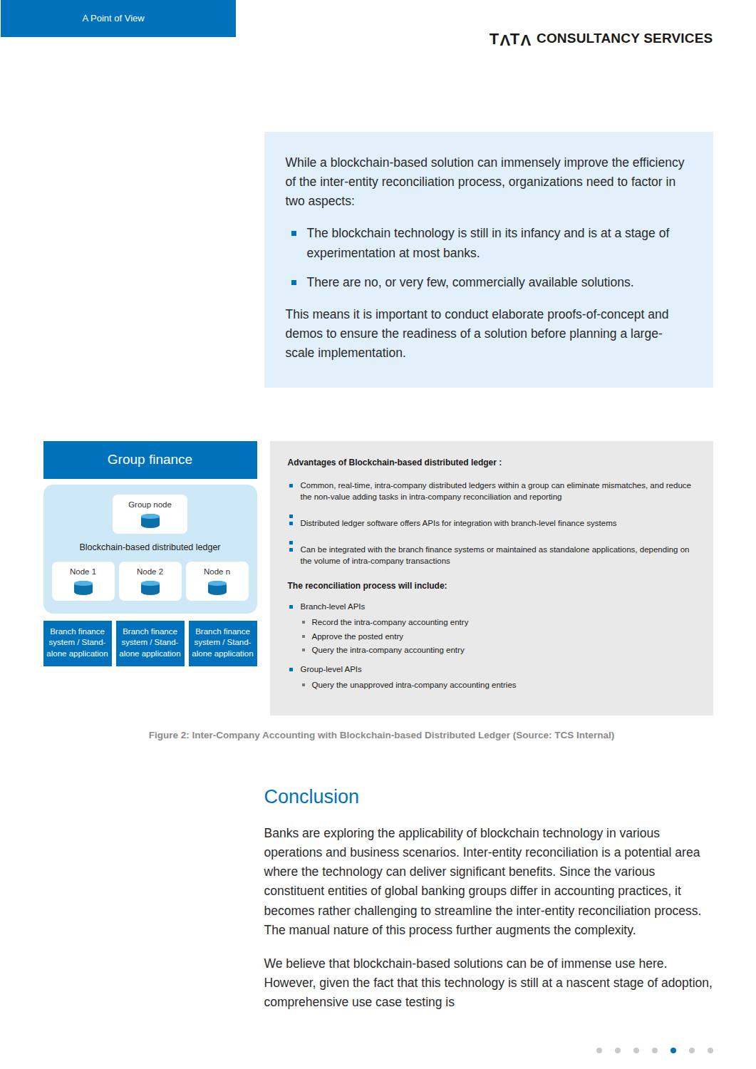A Point of View
TVTV CONSULTANCY SERVICES
While a blockchain-based solution can immensely improve the efficiency of the inter-entity reconciliation process, organizations need to factor in two aspects:
The blockchain technology is still in its infancy and is at a stage of experimentation at most banks.
There are no, or very few, commercially available solutions.
This means it is important to conduct elaborate proofs-of-concept and demos to ensure the readiness of a solution before planning a large-scale implementation.
Group finance
Group node
Blockchain-based distributed ledger
Node 1
Node 2
Node n
Branch finance system / Stand-alone application
Branch finance system / Stand-alone application
Branch finance system / Stand-alone application
Advantages of Blockchain-based distributed ledger :
Common, real-time, intra-company distributed ledgers within a group can eliminate mismatches, and reduce the non-value adding tasks in intra-company reconciliation and reporting
Distributed ledger software offers APIs for integration with branch-level finance systems
Can be integrated with the branch finance systems or maintained as standalone applications, depending on the volume of intra-company transactions
The reconciliation process will include:
Branch-level APIs
Record the intra-company accounting entry
Approve the posted entry
Query the intra-company accounting entry
Group-level APIs
Query the unapproved intra-company accounting entries
Figure 2: Inter-Company Accounting with Blockchain-based Distributed Ledger (Source: TCS Internal)
Conclusion
Banks are exploring the applicability of blockchain technology in various operations and business scenarios. Inter-entity reconciliation is a potential area where the technology can deliver significant benefits. Since the various constituent entities of global banking groups differ in accounting practices, it becomes rather challenging to streamline the inter-entity reconciliation process. The manual nature of this process further augments the complexity.
We believe that blockchain-based solutions can be of immense use here. However, given the fact that this technology is still at a nascent stage of adoption, comprehensive use case testing is